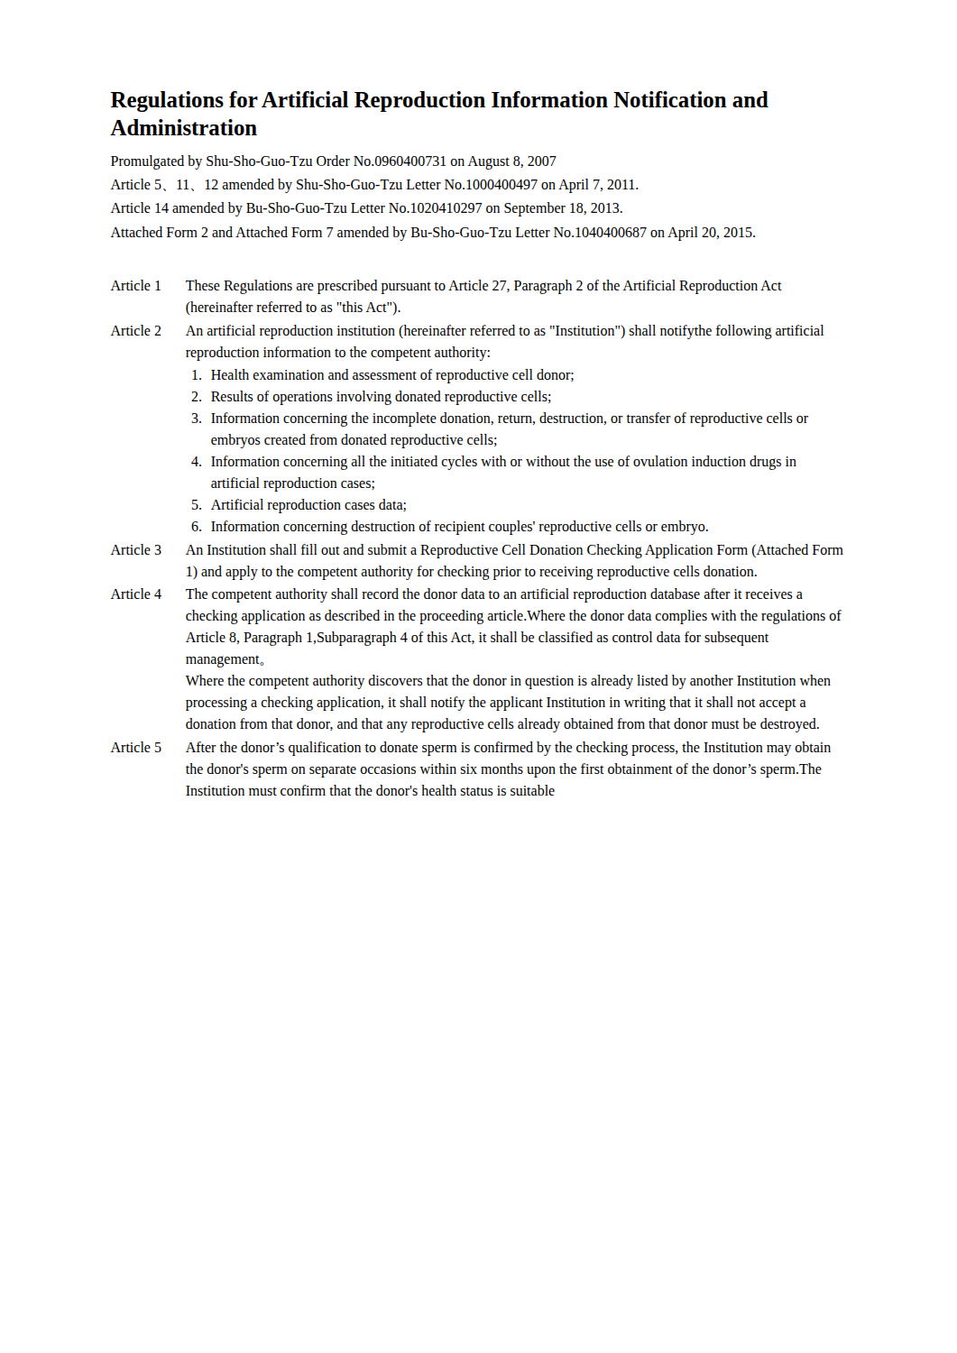Regulations for Artificial Reproduction Information Notification and Administration
Promulgated by Shu-Sho-Guo-Tzu Order No.0960400731 on August 8, 2007
Article 5、11、12 amended by Shu-Sho-Guo-Tzu Letter No.1000400497 on April 7, 2011.
Article 14 amended by Bu-Sho-Guo-Tzu Letter No.1020410297 on September 18, 2013.
Attached Form 2 and Attached Form 7 amended by Bu-Sho-Guo-Tzu Letter No.1040400687 on April 20, 2015.
Article 1
These Regulations are prescribed pursuant to Article 27, Paragraph 2 of the Artificial Reproduction Act (hereinafter referred to as "this Act").
Article 2
An artificial reproduction institution (hereinafter referred to as "Institution") shall notifythe following artificial reproduction information to the competent authority:
Health examination and assessment of reproductive cell donor;
Results of operations involving donated reproductive cells;
Information concerning the incomplete donation, return, destruction, or transfer of reproductive cells or embryos created from donated reproductive cells;
Information concerning all the initiated cycles with or without the use of ovulation induction drugs in artificial reproduction cases;
Artificial reproduction cases data;
Information concerning destruction of recipient couples' reproductive cells or embryo.
Article 3
An Institution shall fill out and submit a Reproductive Cell Donation Checking Application Form (Attached Form 1) and apply to the competent authority for checking prior to receiving reproductive cells donation.
Article 4
The competent authority shall record the donor data to an artificial reproduction database after it receives a checking application as described in the proceeding article.Where the donor data complies with the regulations of Article 8, Paragraph 1,Subparagraph 4 of this Act, it shall be classified as control data for subsequent management。
Where the competent authority discovers that the donor in question is already listed by another Institution when processing a checking application, it shall notify the applicant Institution in writing that it shall not accept a donation from that donor, and that any reproductive cells already obtained from that donor must be destroyed.
Article 5
After the donor’s qualification to donate sperm is confirmed by the checking process, the Institution may obtain the donor's sperm on separate occasions within six months upon the first obtainment of the donor’s sperm.The Institution must confirm that the donor's health status is suitable